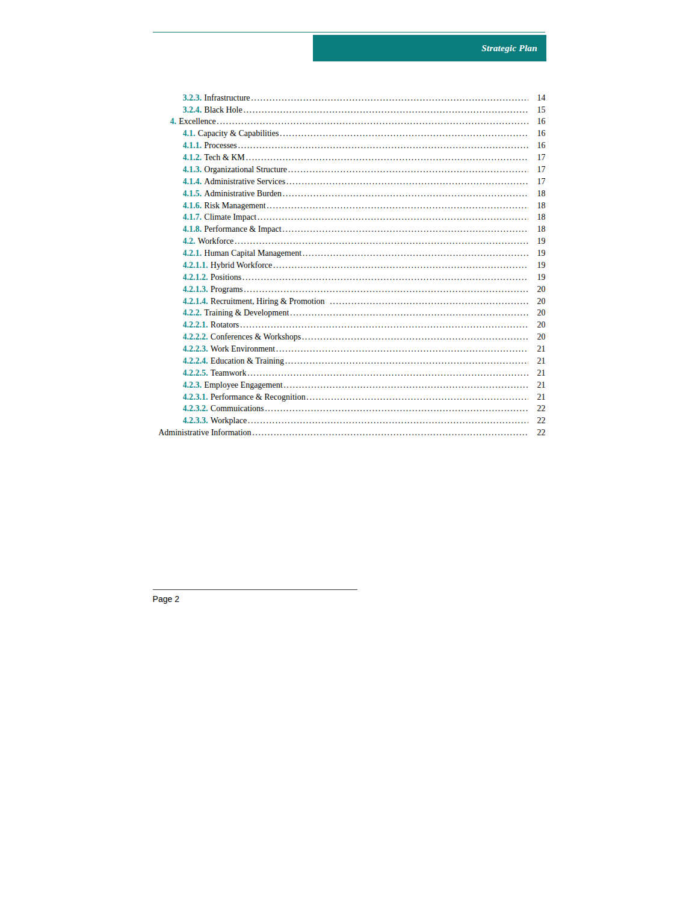Strategic Plan
3.2.3. Infrastructure .................................................................................................................................. 14
3.2.4. Black Hole ..................................................................................................................................... 15
4. Excellence .............................................................................................................................................. 16
4.1. Capacity & Capabilities ......................................................................................................... 16
4.1.1. Processes ....................................................................................................................................... 16
4.1.2. Tech & KM .................................................................................................................................... 17
4.1.3. Organizational Structure ......................................................................................................... 17
4.1.4. Administrative Services ........................................................................................................... 17
4.1.5. Administrative Burden ............................................................................................................. 18
4.1.6. Risk Management ....................................................................................................................... 18
4.1.7. Climate Impact ........................................................................................................................... 18
4.1.8. Performance & Impact ............................................................................................................. 18
4.2. Workforce ....................................................................................................................................... 19
4.2.1. Human Capital Management ................................................................................................... 19
4.2.1.1. Hybrid Workforce ................................................................................................................. 19
4.2.1.2. Positions .............................................................................................................................. 19
4.2.1.3. Programs ............................................................................................................................. 20
4.2.1.4. Recruitment, Hiring & Promotion ....................................................................................... 20
4.2.2. Training & Development ......................................................................................................... 20
4.2.2.1. Rotators .............................................................................................................................. 20
4.2.2.2. Conferences & Workshops ..................................................................................................... 20
4.2.2.3. Work Environment ................................................................................................................ 21
4.2.2.4. Education & Training ............................................................................................................ 21
4.2.2.5. Teamwork ........................................................................................................................... 21
4.2.3. Employee Engagement ............................................................................................................. 21
4.2.3.1. Performance & Recognition .................................................................................................. 21
4.2.3.2. Commuications ..................................................................................................................... 22
4.2.3.3. Workplace .......................................................................................................................... 22
Administrative Information ......................................................................................................................... 22
Page 2